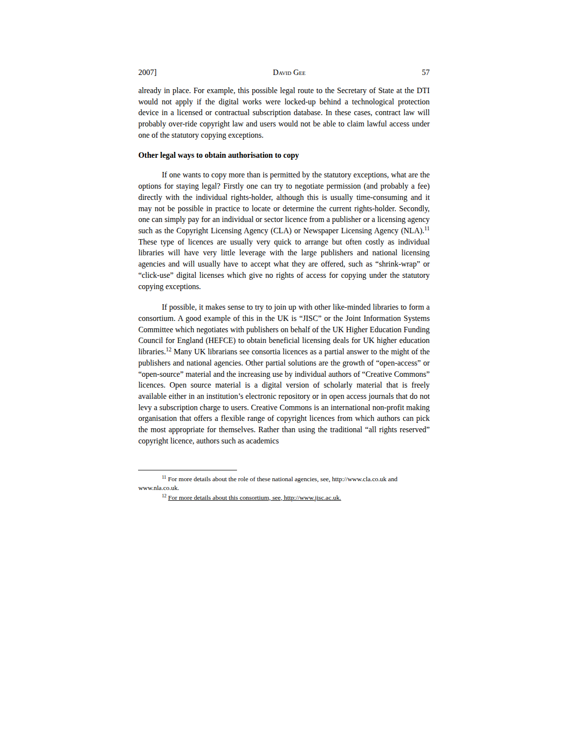2007] David Gee 57
already in place. For example, this possible legal route to the Secretary of State at the DTI would not apply if the digital works were locked-up behind a technological protection device in a licensed or contractual subscription database. In these cases, contract law will probably over-ride copyright law and users would not be able to claim lawful access under one of the statutory copying exceptions.
Other legal ways to obtain authorisation to copy
If one wants to copy more than is permitted by the statutory exceptions, what are the options for staying legal? Firstly one can try to negotiate permission (and probably a fee) directly with the individual rights-holder, although this is usually time-consuming and it may not be possible in practice to locate or determine the current rights-holder. Secondly, one can simply pay for an individual or sector licence from a publisher or a licensing agency such as the Copyright Licensing Agency (CLA) or Newspaper Licensing Agency (NLA).11 These type of licences are usually very quick to arrange but often costly as individual libraries will have very little leverage with the large publishers and national licensing agencies and will usually have to accept what they are offered, such as “shrink-wrap” or “click-use” digital licenses which give no rights of access for copying under the statutory copying exceptions.
If possible, it makes sense to try to join up with other like-minded libraries to form a consortium. A good example of this in the UK is “JISC” or the Joint Information Systems Committee which negotiates with publishers on behalf of the UK Higher Education Funding Council for England (HEFCE) to obtain beneficial licensing deals for UK higher education libraries.12 Many UK librarians see consortia licences as a partial answer to the might of the publishers and national agencies. Other partial solutions are the growth of “open-access” or “open-source” material and the increasing use by individual authors of “Creative Commons” licences. Open source material is a digital version of scholarly material that is freely available either in an institution’s electronic repository or in open access journals that do not levy a subscription charge to users. Creative Commons is an international non-profit making organisation that offers a flexible range of copyright licences from which authors can pick the most appropriate for themselves. Rather than using the traditional “all rights reserved” copyright licence, authors such as academics
11 For more details about the role of these national agencies, see, http://www.cla.co.uk and www.nla.co.uk.
12 For more details about this consortium, see, http://www.jisc.ac.uk.